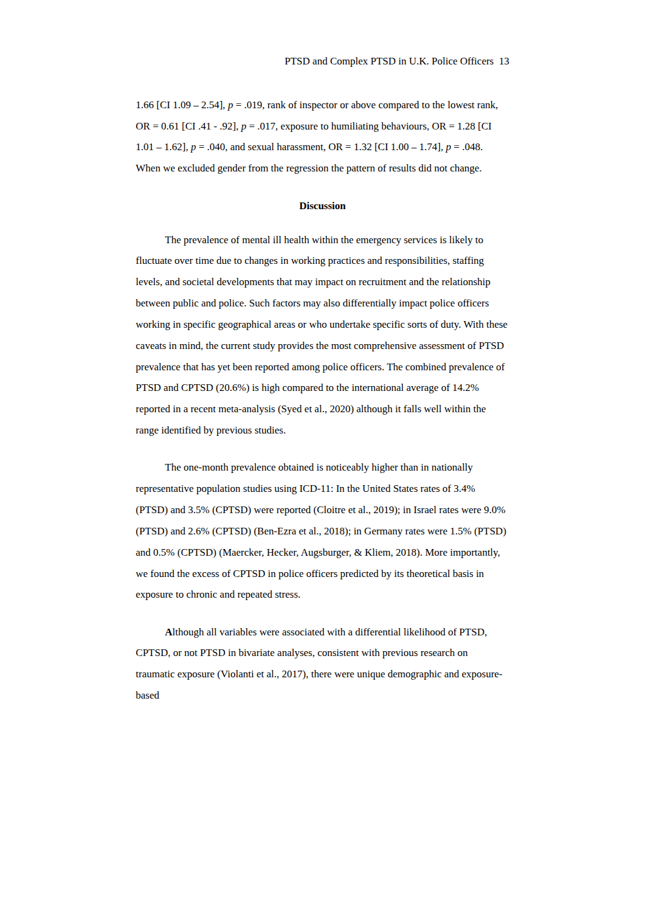PTSD and Complex PTSD in U.K. Police Officers 13
1.66 [CI 1.09 – 2.54], p = .019, rank of inspector or above compared to the lowest rank, OR = 0.61 [CI .41 - .92], p = .017, exposure to humiliating behaviours, OR = 1.28 [CI 1.01 – 1.62], p = .040, and sexual harassment, OR = 1.32 [CI 1.00 – 1.74], p = .048. When we excluded gender from the regression the pattern of results did not change.
Discussion
The prevalence of mental ill health within the emergency services is likely to fluctuate over time due to changes in working practices and responsibilities, staffing levels, and societal developments that may impact on recruitment and the relationship between public and police. Such factors may also differentially impact police officers working in specific geographical areas or who undertake specific sorts of duty. With these caveats in mind, the current study provides the most comprehensive assessment of PTSD prevalence that has yet been reported among police officers. The combined prevalence of PTSD and CPTSD (20.6%) is high compared to the international average of 14.2% reported in a recent meta-analysis (Syed et al., 2020) although it falls well within the range identified by previous studies.
The one-month prevalence obtained is noticeably higher than in nationally representative population studies using ICD-11: In the United States rates of 3.4% (PTSD) and 3.5% (CPTSD) were reported (Cloitre et al., 2019); in Israel rates were 9.0% (PTSD) and 2.6% (CPTSD) (Ben-Ezra et al., 2018); in Germany rates were 1.5% (PTSD) and 0.5% (CPTSD) (Maercker, Hecker, Augsburger, & Kliem, 2018). More importantly, we found the excess of CPTSD in police officers predicted by its theoretical basis in exposure to chronic and repeated stress.
Although all variables were associated with a differential likelihood of PTSD, CPTSD, or not PTSD in bivariate analyses, consistent with previous research on traumatic exposure (Violanti et al., 2017), there were unique demographic and exposure-based